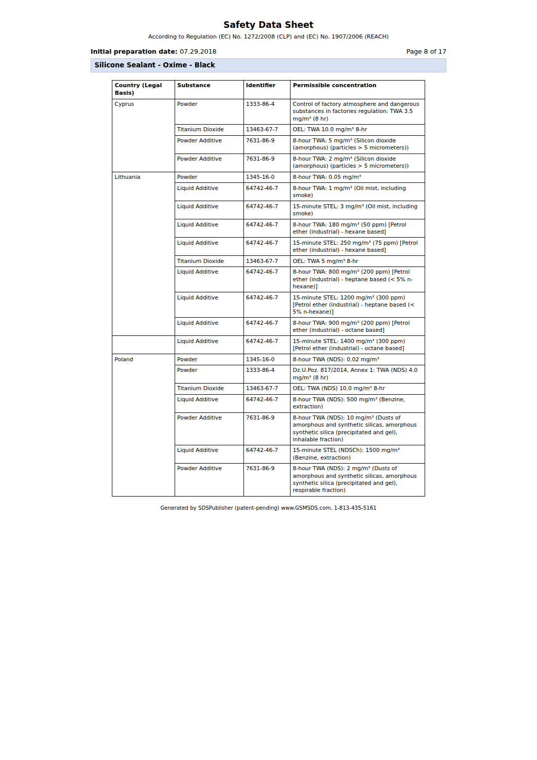Safety Data Sheet
According to Regulation (EC) No. 1272/2008 (CLP) and (EC) No. 1907/2006 (REACH)
Initial preparation date: 07.29.2018
Page 8 of 17
Silicone Sealant - Oxime - Black
| Country (Legal Basis) | Substance | Identifier | Permissible concentration |
| --- | --- | --- | --- |
| Cyprus | Powder | 1333-86-4 | Control of factory atmosphere and dangerous substances in factories regulation: TWA 3.5 mg/m³ (8 hr) |
| Titanium Dioxide | 13463-67-7 | OEL: TWA 10.0 mg/m³ 8-hr |
| Powder Additive | 7631-86-9 | 8-hour TWA: 5 mg/m³ (Silicon dioxide (amorphous) (particles > 5 micrometers)) |
| Powder Additive | 7631-86-9 | 8-hour TWA: 2 mg/m³ (Silicon dioxide (amorphous) (particles > 5 micrometers)) |
| Lithuania | Powder | 1345-16-0 | 8-hour TWA: 0.05 mg/m³ |
| Liquid Additive | 64742-46-7 | 8-hour TWA: 1 mg/m³ (Oil mist, including smoke) |
| Liquid Additive | 64742-46-7 | 15-minute STEL: 3 mg/m³ (Oil mist, including smoke) |
| Liquid Additive | 64742-46-7 | 8-hour TWA: 180 mg/m³ (50 ppm) [Petrol ether (industrial) - hexane based] |
| Liquid Additive | 64742-46-7 | 15-minute STEL: 250 mg/m³ (75 ppm) [Petrol ether (industrial) - hexane based] |
| Titanium Dioxide | 13463-67-7 | OEL: TWA 5 mg/m³ 8-hr |
| Liquid Additive | 64742-46-7 | 8-hour TWA: 800 mg/m³ (200 ppm) [Petrol ether (industrial) - heptane based (< 5% n-hexane)] |
| Liquid Additive | 64742-46-7 | 15-minute STEL: 1200 mg/m³ (300 ppm) [Petrol ether (industrial) - heptane based (< 5% n-hexane)] |
| Liquid Additive | 64742-46-7 | 8-hour TWA: 900 mg/m³ (200 ppm) [Petrol ether (industrial) - octane based] |
| | Liquid Additive | 64742-46-7 | 15-minute STEL: 1400 mg/m³ (300 ppm) [Petrol ether (industrial) - octane based] |
| Poland | Powder | 1345-16-0 | 8-hour TWA (NDS): 0.02 mg/m³ |
| Powder | 1333-86-4 | Dz.U.Poz. 817/2014, Annex 1: TWA (NDS) 4.0 mg/m³ (8 hr) |
| Titanium Dioxide | 13463-67-7 | OEL: TWA (NDS) 10.0 mg/m³ 8-hr |
| Liquid Additive | 64742-46-7 | 8-hour TWA (NDS): 500 mg/m³ (Benzine, extraction) |
| Powder Additive | 7631-86-9 | 8-hour TWA (NDS): 10 mg/m³ (Dusts of amorphous and synthetic silicas, amorphous synthetic silica (precipitated and gel), inhalable fraction) |
| Liquid Additive | 64742-46-7 | 15-minute STEL (NDSCh): 1500 mg/m³ (Benzine, extraction) |
| Powder Additive | 7631-86-9 | 8-hour TWA (NDS): 2 mg/m³ (Dusts of amorphous and synthetic silicas, amorphous synthetic silica (precipitated and gel), respirable fraction) |
Generated by SDSPublisher (patent-pending) www.GSMSDS.com, 1-813-435-5161